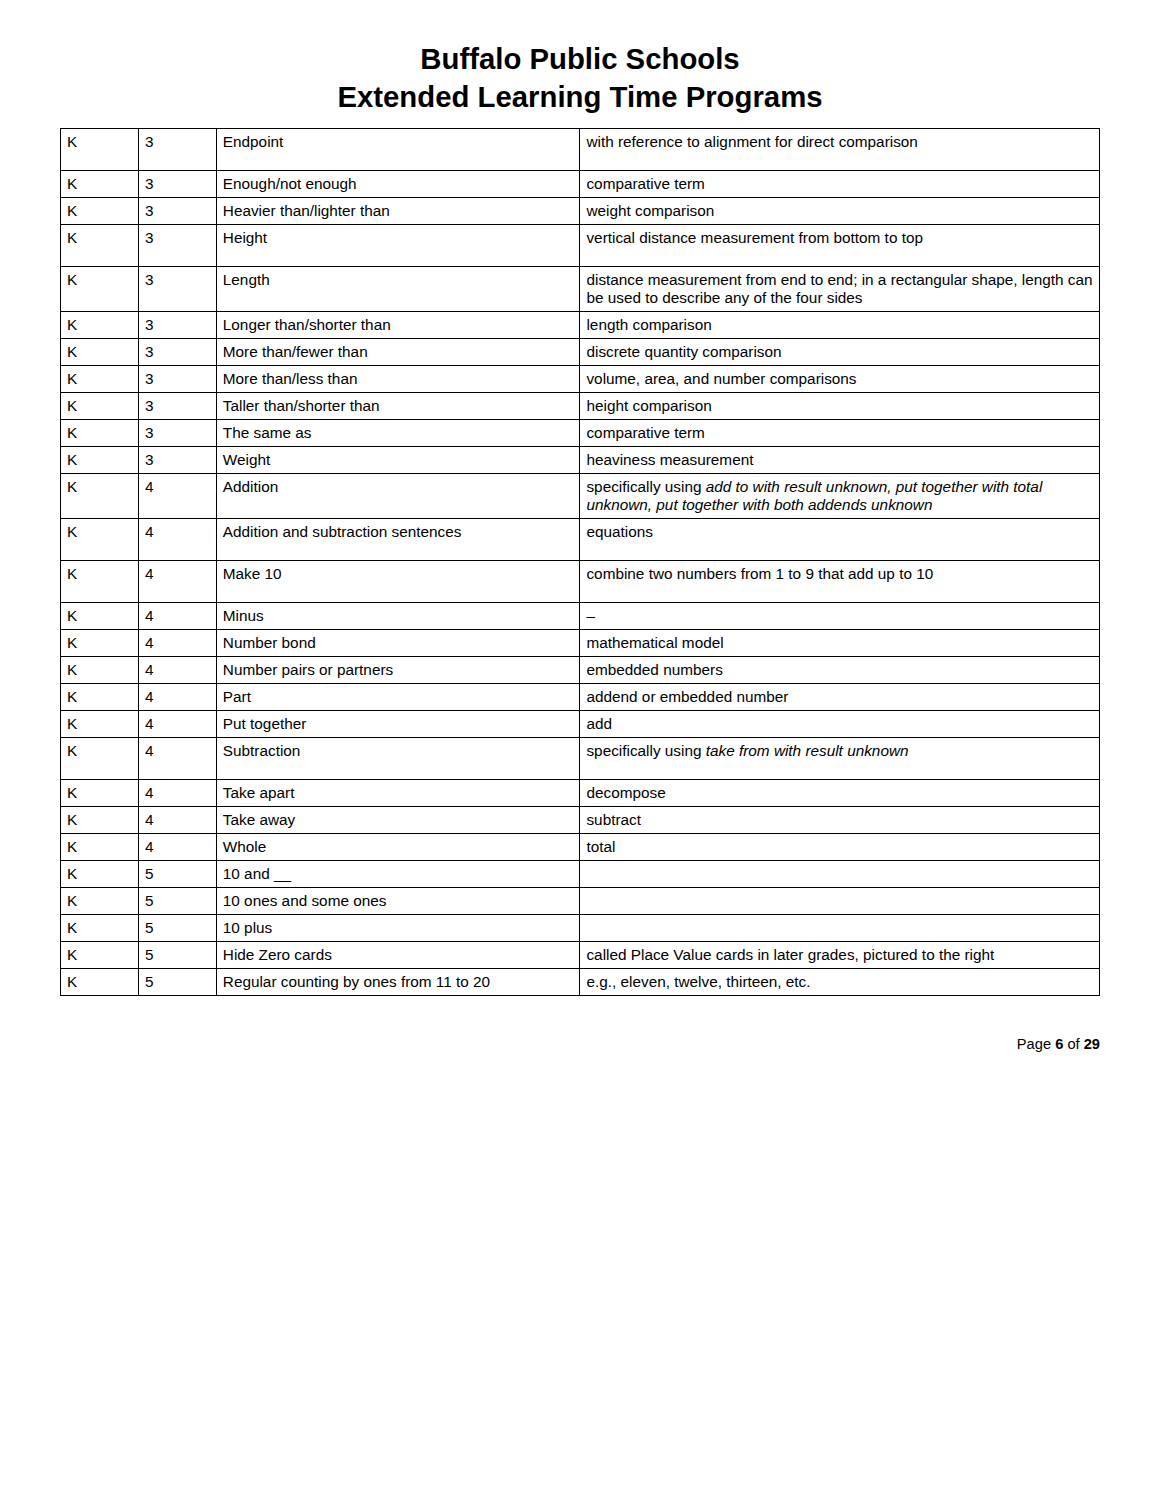Buffalo Public Schools
Extended Learning Time Programs
| K | 3 | Endpoint | with reference to alignment for direct comparison |
| K | 3 | Enough/not enough | comparative term |
| K | 3 | Heavier than/lighter than | weight comparison |
| K | 3 | Height | vertical distance measurement from bottom to top |
| K | 3 | Length | distance measurement from end to end; in a rectangular shape, length can be used to describe any of the four sides |
| K | 3 | Longer than/shorter than | length comparison |
| K | 3 | More than/fewer than | discrete quantity comparison |
| K | 3 | More than/less than | volume, area, and number comparisons |
| K | 3 | Taller than/shorter than | height comparison |
| K | 3 | The same as | comparative term |
| K | 3 | Weight | heaviness measurement |
| K | 4 | Addition | specifically using add to with result unknown, put together with total unknown, put together with both addends unknown |
| K | 4 | Addition and subtraction sentences | equations |
| K | 4 | Make 10 | combine two numbers from 1 to 9 that add up to 10 |
| K | 4 | Minus | – |
| K | 4 | Number bond | mathematical model |
| K | 4 | Number pairs or partners | embedded numbers |
| K | 4 | Part | addend or embedded number |
| K | 4 | Put together | add |
| K | 4 | Subtraction | specifically using take from with result unknown |
| K | 4 | Take apart | decompose |
| K | 4 | Take away | subtract |
| K | 4 | Whole | total |
| K | 5 | 10 and __ | |
| K | 5 | 10 ones and some ones | |
| K | 5 | 10 plus | |
| K | 5 | Hide Zero cards | called Place Value cards in later grades, pictured to the right |
| K | 5 | Regular counting by ones from 11 to 20 | e.g., eleven, twelve, thirteen, etc. |
Page 6 of 29